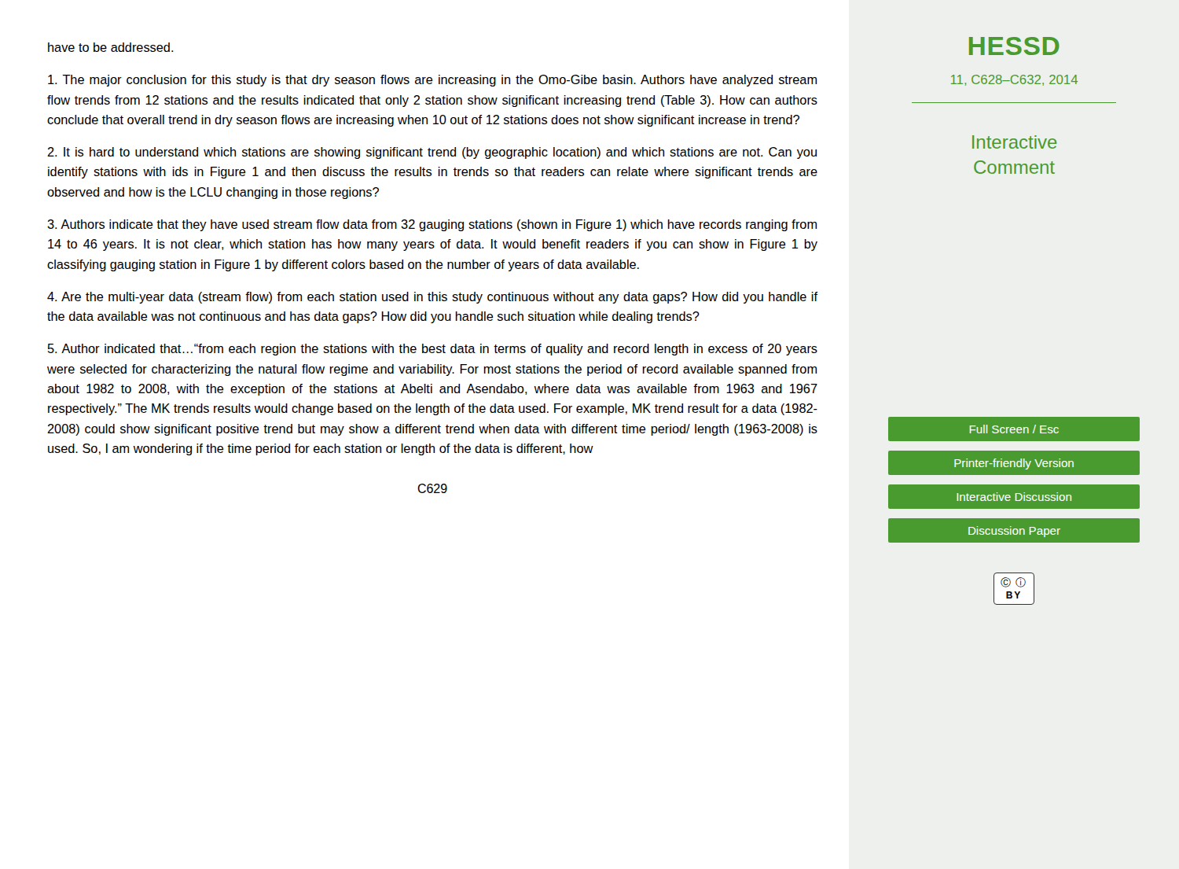have to be addressed.
1. The major conclusion for this study is that dry season flows are increasing in the Omo-Gibe basin. Authors have analyzed stream flow trends from 12 stations and the results indicated that only 2 station show significant increasing trend (Table 3). How can authors conclude that overall trend in dry season flows are increasing when 10 out of 12 stations does not show significant increase in trend?
2. It is hard to understand which stations are showing significant trend (by geographic location) and which stations are not. Can you identify stations with ids in Figure 1 and then discuss the results in trends so that readers can relate where significant trends are observed and how is the LCLU changing in those regions?
3. Authors indicate that they have used stream flow data from 32 gauging stations (shown in Figure 1) which have records ranging from 14 to 46 years. It is not clear, which station has how many years of data. It would benefit readers if you can show in Figure 1 by classifying gauging station in Figure 1 by different colors based on the number of years of data available.
4. Are the multi-year data (stream flow) from each station used in this study continuous without any data gaps? How did you handle if the data available was not continuous and has data gaps? How did you handle such situation while dealing trends?
5. Author indicated that…“from each region the stations with the best data in terms of quality and record length in excess of 20 years were selected for characterizing the natural flow regime and variability. For most stations the period of record available spanned from about 1982 to 2008, with the exception of the stations at Abelti and Asendabo, where data was available from 1963 and 1967 respectively.” The MK trends results would change based on the length of the data used. For example, MK trend result for a data (1982-2008) could show significant positive trend but may show a different trend when data with different time period/ length (1963-2008) is used. So, I am wondering if the time period for each station or length of the data is different, how
C629
HESSD
11, C628–C632, 2014
Interactive
Comment
Full Screen / Esc Printer-friendly Version Interactive Discussion Discussion Paper
Ⓒ ⓘ
BY